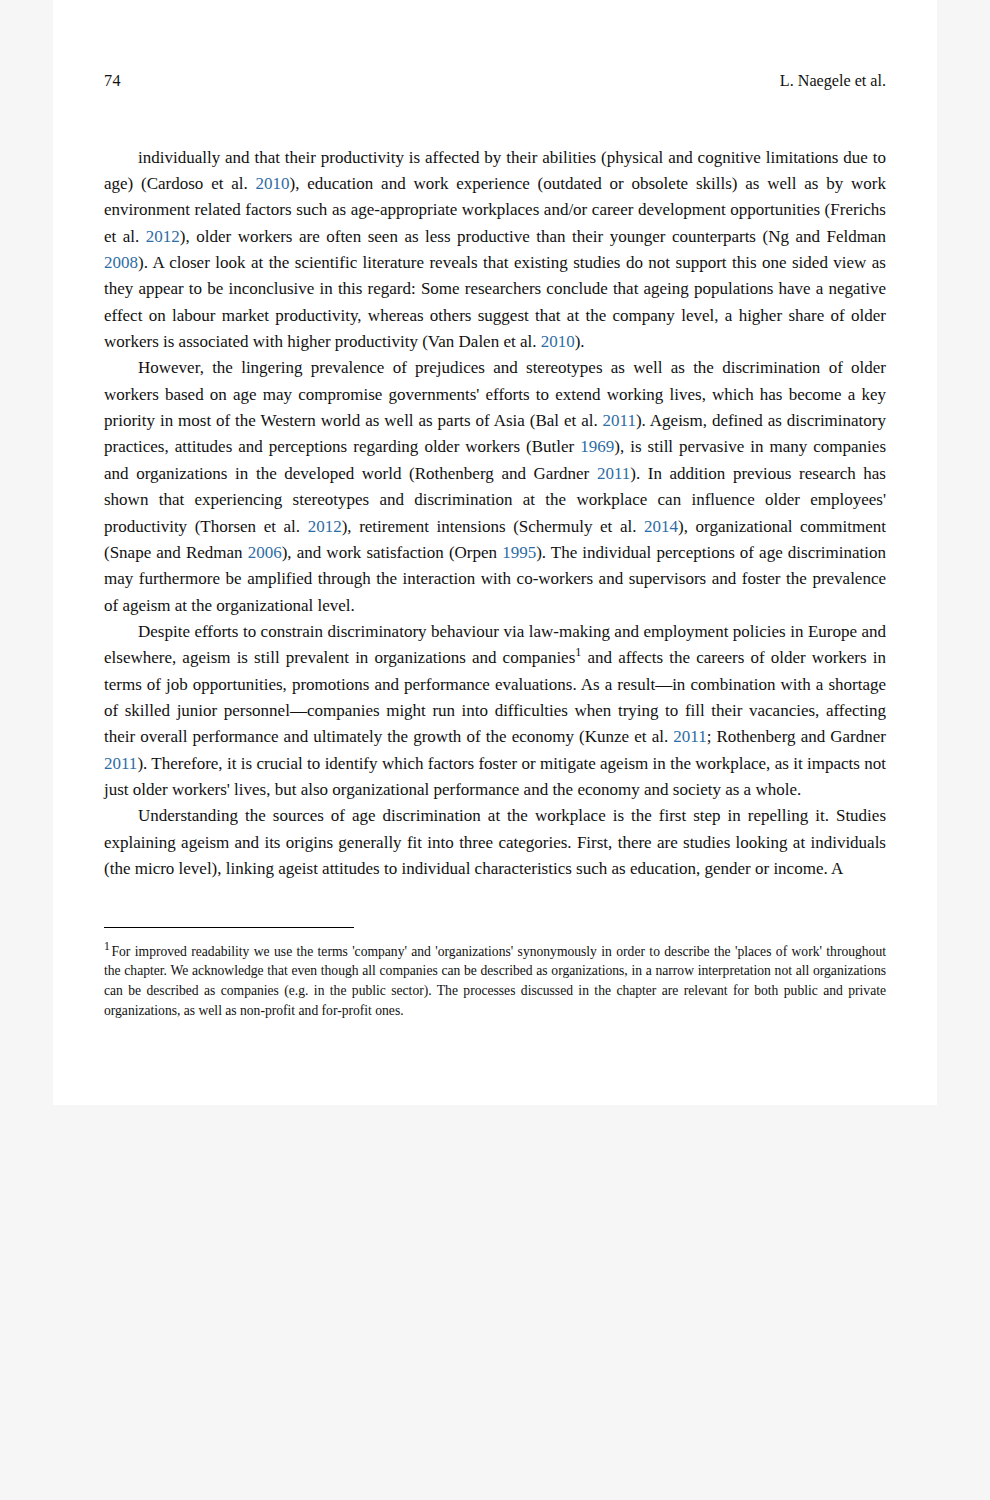74 L. Naegele et al.
individually and that their productivity is affected by their abilities (physical and cognitive limitations due to age) (Cardoso et al. 2010), education and work experience (outdated or obsolete skills) as well as by work environment related factors such as age-appropriate workplaces and/or career development opportunities (Frerichs et al. 2012), older workers are often seen as less productive than their younger counterparts (Ng and Feldman 2008). A closer look at the scientific literature reveals that existing studies do not support this one sided view as they appear to be inconclusive in this regard: Some researchers conclude that ageing populations have a negative effect on labour market productivity, whereas others suggest that at the company level, a higher share of older workers is associated with higher productivity (Van Dalen et al. 2010).
However, the lingering prevalence of prejudices and stereotypes as well as the discrimination of older workers based on age may compromise governments' efforts to extend working lives, which has become a key priority in most of the Western world as well as parts of Asia (Bal et al. 2011). Ageism, defined as discriminatory practices, attitudes and perceptions regarding older workers (Butler 1969), is still pervasive in many companies and organizations in the developed world (Rothenberg and Gardner 2011). In addition previous research has shown that experiencing stereotypes and discrimination at the workplace can influence older employees' productivity (Thorsen et al. 2012), retirement intensions (Schermuly et al. 2014), organizational commitment (Snape and Redman 2006), and work satisfaction (Orpen 1995). The individual perceptions of age discrimination may furthermore be amplified through the interaction with co-workers and supervisors and foster the prevalence of ageism at the organizational level.
Despite efforts to constrain discriminatory behaviour via law-making and employment policies in Europe and elsewhere, ageism is still prevalent in organizations and companies1 and affects the careers of older workers in terms of job opportunities, promotions and performance evaluations. As a result—in combination with a shortage of skilled junior personnel—companies might run into difficulties when trying to fill their vacancies, affecting their overall performance and ultimately the growth of the economy (Kunze et al. 2011; Rothenberg and Gardner 2011). Therefore, it is crucial to identify which factors foster or mitigate ageism in the workplace, as it impacts not just older workers' lives, but also organizational performance and the economy and society as a whole.
Understanding the sources of age discrimination at the workplace is the first step in repelling it. Studies explaining ageism and its origins generally fit into three categories. First, there are studies looking at individuals (the micro level), linking ageist attitudes to individual characteristics such as education, gender or income. A
1 For improved readability we use the terms 'company' and 'organizations' synonymously in order to describe the 'places of work' throughout the chapter. We acknowledge that even though all companies can be described as organizations, in a narrow interpretation not all organizations can be described as companies (e.g. in the public sector). The processes discussed in the chapter are relevant for both public and private organizations, as well as non-profit and for-profit ones.